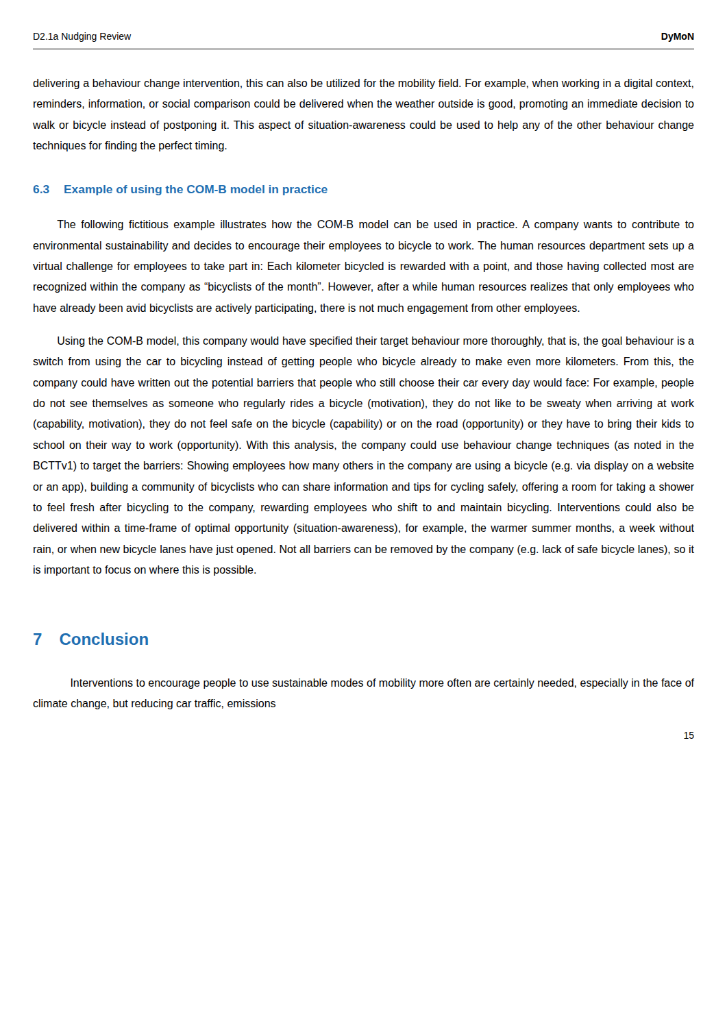D2.1a Nudging Review
DyMoN
delivering a behaviour change intervention, this can also be utilized for the mobility field. For example, when working in a digital context, reminders, information, or social comparison could be delivered when the weather outside is good, promoting an immediate decision to walk or bicycle instead of postponing it. This aspect of situation-awareness could be used to help any of the other behaviour change techniques for finding the perfect timing.
6.3 Example of using the COM-B model in practice
The following fictitious example illustrates how the COM-B model can be used in practice. A company wants to contribute to environmental sustainability and decides to encourage their employees to bicycle to work. The human resources department sets up a virtual challenge for employees to take part in: Each kilometer bicycled is rewarded with a point, and those having collected most are recognized within the company as “bicyclists of the month”. However, after a while human resources realizes that only employees who have already been avid bicyclists are actively participating, there is not much engagement from other employees.
Using the COM-B model, this company would have specified their target behaviour more thoroughly, that is, the goal behaviour is a switch from using the car to bicycling instead of getting people who bicycle already to make even more kilometers. From this, the company could have written out the potential barriers that people who still choose their car every day would face: For example, people do not see themselves as someone who regularly rides a bicycle (motivation), they do not like to be sweaty when arriving at work (capability, motivation), they do not feel safe on the bicycle (capability) or on the road (opportunity) or they have to bring their kids to school on their way to work (opportunity). With this analysis, the company could use behaviour change techniques (as noted in the BCTTv1) to target the barriers: Showing employees how many others in the company are using a bicycle (e.g. via display on a website or an app), building a community of bicyclists who can share information and tips for cycling safely, offering a room for taking a shower to feel fresh after bicycling to the company, rewarding employees who shift to and maintain bicycling. Interventions could also be delivered within a time-frame of optimal opportunity (situation-awareness), for example, the warmer summer months, a week without rain, or when new bicycle lanes have just opened. Not all barriers can be removed by the company (e.g. lack of safe bicycle lanes), so it is important to focus on where this is possible.
7 Conclusion
Interventions to encourage people to use sustainable modes of mobility more often are certainly needed, especially in the face of climate change, but reducing car traffic, emissions
15